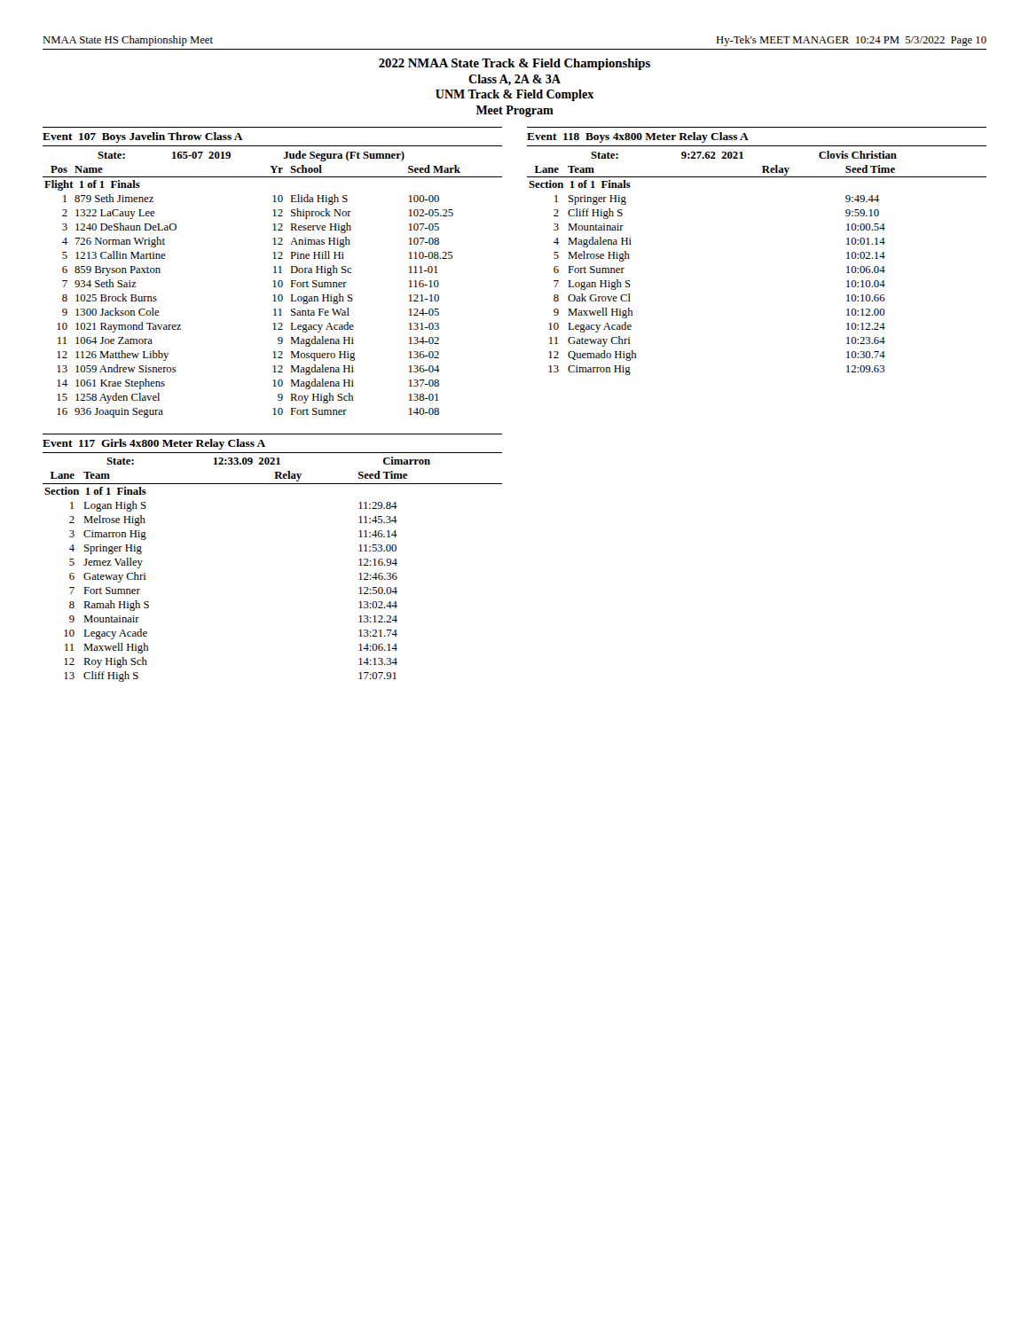NMAA State HS Championship Meet
Hy-Tek's MEET MANAGER 10:24 PM 5/3/2022 Page 10
2022 NMAA State Track & Field Championships
Class A, 2A & 3A
UNM Track & Field Complex
Meet Program
Event 107 Boys Javelin Throw Class A
| | State: | 165-07 2019 | Jude Segura (Ft Sumner) |
| Pos | Name | Yr | School | Seed Mark |
| --- | --- | --- | --- | --- |
| Flight 1 of 1 Finals |
| 1 | 879 Seth Jimenez | 10 | Elida High S | 100-00 |
| 2 | 1322 LaCauy Lee | 12 | Shiprock Nor | 102-05.25 |
| 3 | 1240 DeShaun DeLaO | 12 | Reserve High | 107-05 |
| 4 | 726 Norman Wright | 12 | Animas High | 107-08 |
| 5 | 1213 Callin Martine | 12 | Pine Hill Hi | 110-08.25 |
| 6 | 859 Bryson Paxton | 11 | Dora High Sc | 111-01 |
| 7 | 934 Seth Saiz | 10 | Fort Sumner | 116-10 |
| 8 | 1025 Brock Burns | 10 | Logan High S | 121-10 |
| 9 | 1300 Jackson Cole | 11 | Santa Fe Wal | 124-05 |
| 10 | 1021 Raymond Tavarez | 12 | Legacy Acade | 131-03 |
| 11 | 1064 Joe Zamora | 9 | Magdalena Hi | 134-02 |
| 12 | 1126 Matthew Libby | 12 | Mosquero Hig | 136-02 |
| 13 | 1059 Andrew Sisneros | 12 | Magdalena Hi | 136-04 |
| 14 | 1061 Krae Stephens | 10 | Magdalena Hi | 137-08 |
| 15 | 1258 Ayden Clavel | 9 | Roy High Sch | 138-01 |
| 16 | 936 Joaquin Segura | 10 | Fort Sumner | 140-08 |
Event 117 Girls 4x800 Meter Relay Class A
| | State: | 12:33.09 2021 | Cimarron |
| Lane | Team | Relay | Seed Time |
| --- | --- | --- | --- |
| Section 1 of 1 Finals |
| 1 | Logan High S | | 11:29.84 |
| 2 | Melrose High | | 11:45.34 |
| 3 | Cimarron Hig | | 11:46.14 |
| 4 | Springer Hig | | 11:53.00 |
| 5 | Jemez Valley | | 12:16.94 |
| 6 | Gateway Chri | | 12:46.36 |
| 7 | Fort Sumner | | 12:50.04 |
| 8 | Ramah High S | | 13:02.44 |
| 9 | Mountainair | | 13:12.24 |
| 10 | Legacy Acade | | 13:21.74 |
| 11 | Maxwell High | | 14:06.14 |
| 12 | Roy High Sch | | 14:13.34 |
| 13 | Cliff High S | | 17:07.91 |
Event 118 Boys 4x800 Meter Relay Class A
| | State: | 9:27.62 2021 | Clovis Christian |
| Lane | Team | Relay | Seed Time |
| --- | --- | --- | --- |
| Section 1 of 1 Finals |
| 1 | Springer Hig | | 9:49.44 |
| 2 | Cliff High S | | 9:59.10 |
| 3 | Mountainair | | 10:00.54 |
| 4 | Magdalena Hi | | 10:01.14 |
| 5 | Melrose High | | 10:02.14 |
| 6 | Fort Sumner | | 10:06.04 |
| 7 | Logan High S | | 10:10.04 |
| 8 | Oak Grove Cl | | 10:10.66 |
| 9 | Maxwell High | | 10:12.00 |
| 10 | Legacy Acade | | 10:12.24 |
| 11 | Gateway Chri | | 10:23.64 |
| 12 | Quemado High | | 10:30.74 |
| 13 | Cimarron Hig | | 12:09.63 |